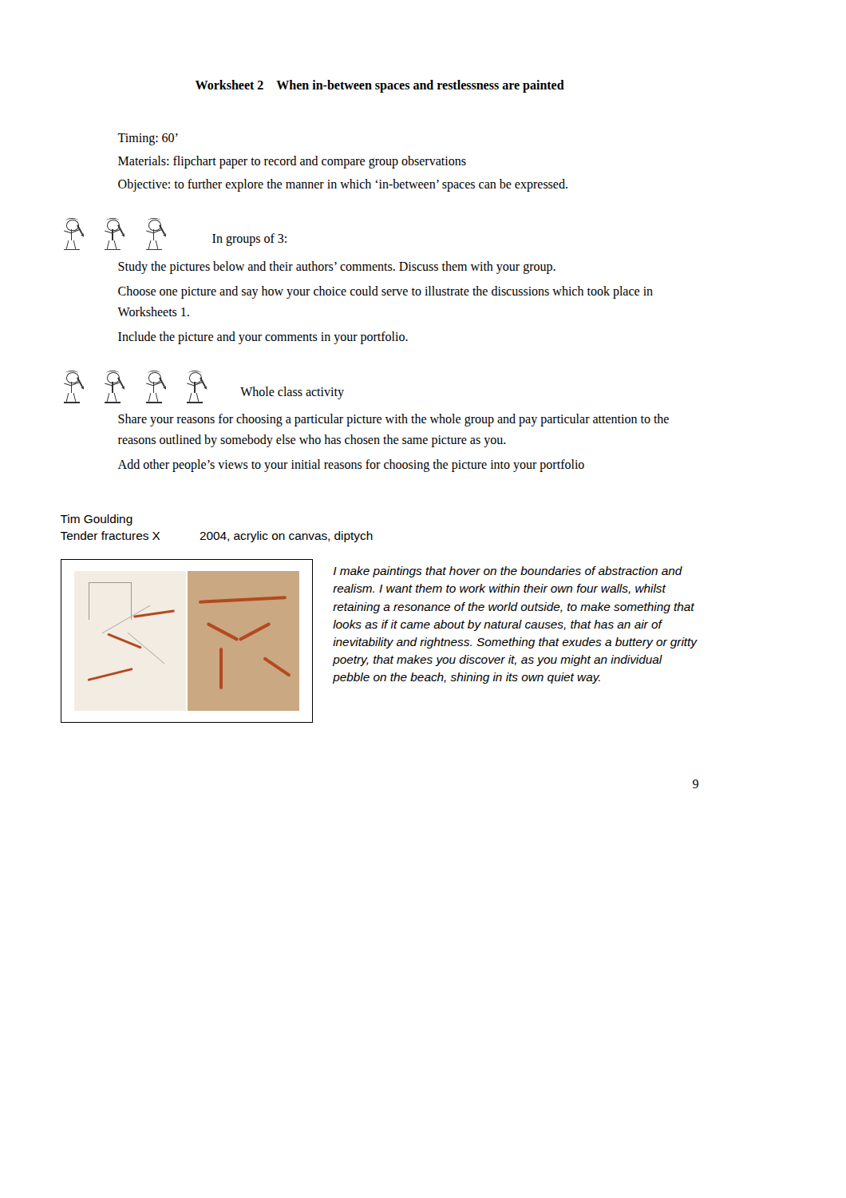Worksheet 2 When in-between spaces and restlessness are painted
Timing: 60’
Materials: flipchart paper to record and compare group observations
Objective: to further explore the manner in which ‘in-between’ spaces can be expressed.
In groups of 3:
Study the pictures below and their authors’ comments. Discuss them with your group.
Choose one picture and say how your choice could serve to illustrate the discussions which took place in Worksheets 1.
Include the picture and your comments in your portfolio.
Whole class activity
Share your reasons for choosing a particular picture with the whole group and pay particular attention to the reasons outlined by somebody else who has chosen the same picture as you.
Add other people’s views to your initial reasons for choosing the picture into your portfolio
Tim Goulding Tender fractures X 2004, acrylic on canvas, diptych
I make paintings that hover on the boundaries of abstraction and realism. I want them to work within their own four walls, whilst retaining a resonance of the world outside, to make something that looks as if it came about by natural causes, that has an air of inevitability and rightness. Something that exudes a buttery or gritty poetry, that makes you discover it, as you might an individual pebble on the beach, shining in its own quiet way.
9